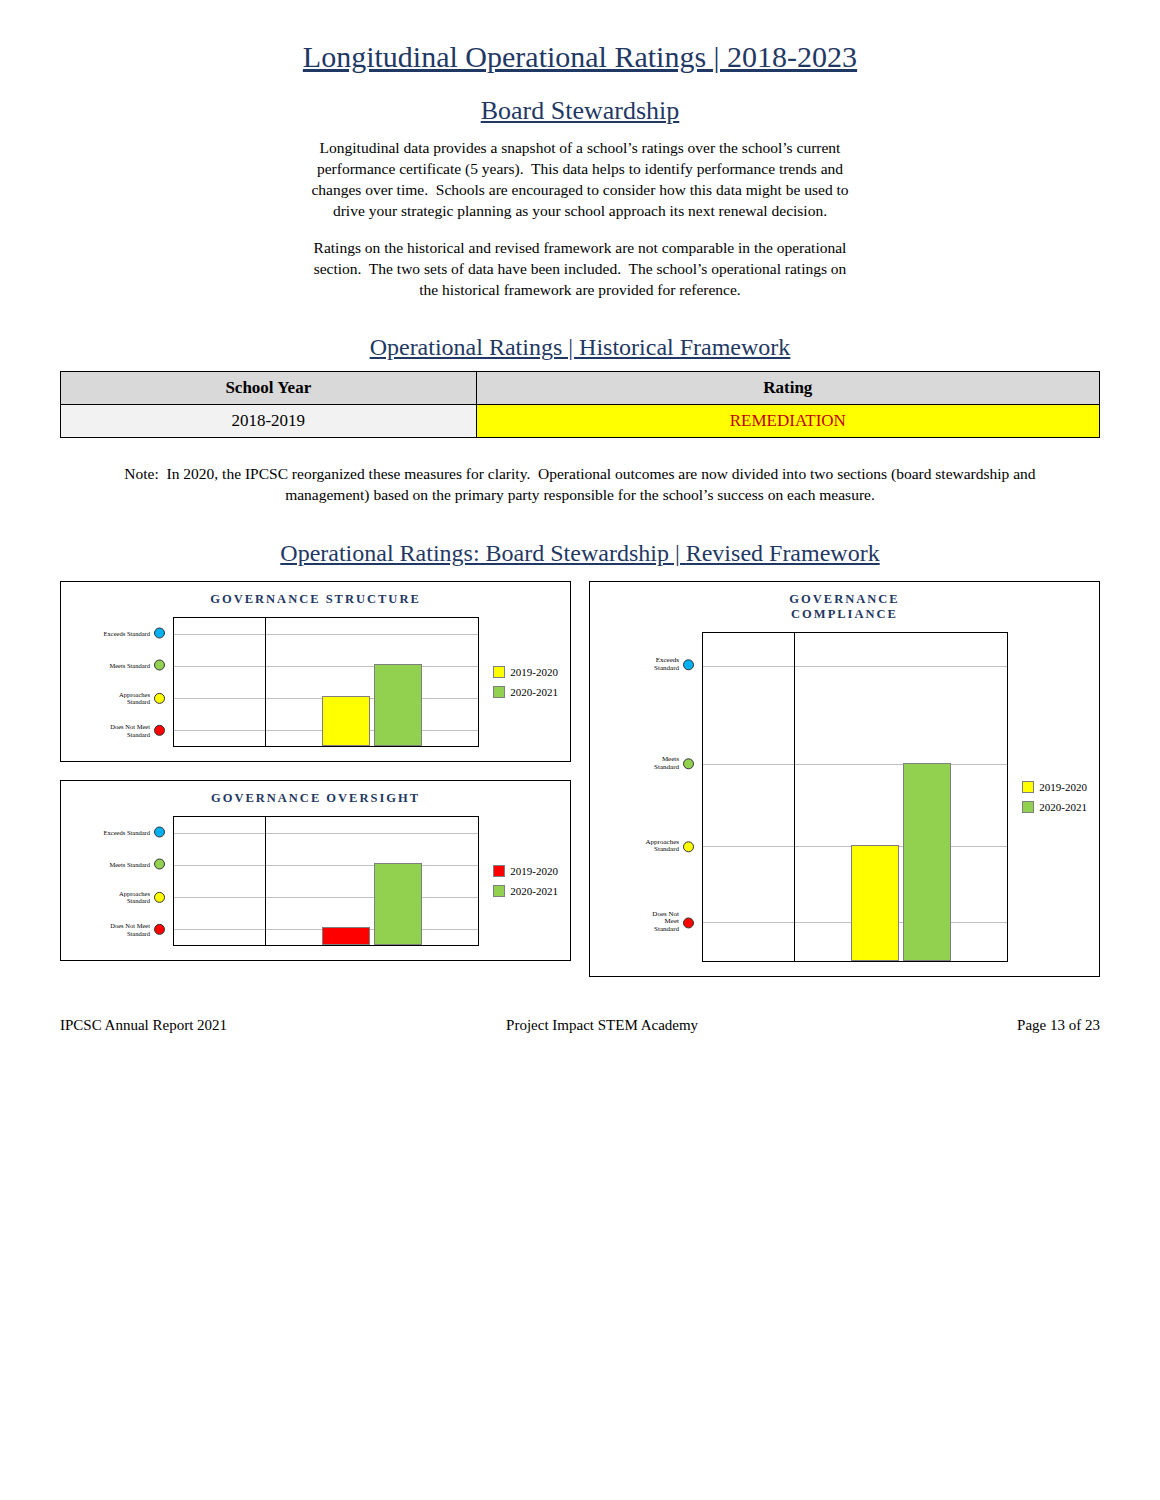Longitudinal Operational Ratings | 2018-2023
Board Stewardship
Longitudinal data provides a snapshot of a school’s ratings over the school’s current
performance certificate (5 years). This data helps to identify performance trends and
changes over time. Schools are encouraged to consider how this data might be used to
drive your strategic planning as your school approach its next renewal decision.
Ratings on the historical and revised framework are not comparable in the operational
section. The two sets of data have been included. The school’s operational ratings on
the historical framework are provided for reference.
Operational Ratings | Historical Framework
| School Year | Rating |
| --- | --- |
| 2018-2019 | REMEDIATION |
Note: In 2020, the IPCSC reorganized these measures for clarity. Operational outcomes are now divided into two sections (board stewardship and management) based on the primary party responsible for the school’s success on each measure.
Operational Ratings: Board Stewardship | Revised Framework
GOVERNANCE STRUCTURE
Exceeds Standard
Meets Standard
Approaches
Standard
Does Not Meet
Standard
2019-2020
2020-2021
GOVERNANCE OVERSIGHT
Exceeds Standard
Meets Standard
Approaches
Standard
Does Not Meet
Standard
2019-2020
2020-2021
GOVERNANCE
COMPLIANCE
Exceeds
Standard
Meets
Standard
Approaches
Standard
Does Not
Meet
Standard
2019-2020
2020-2021
IPCSC Annual Report 2021
Project Impact STEM Academy
Page 13 of 23